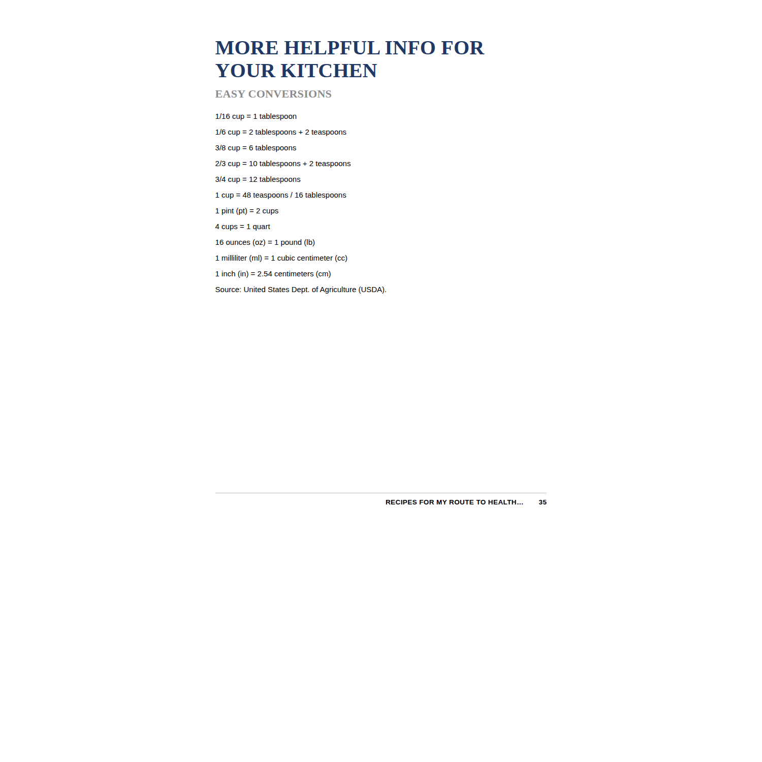MORE HELPFUL INFO FOR YOUR KITCHEN
EASY CONVERSIONS
1/16 cup = 1 tablespoon
1/6 cup = 2 tablespoons + 2 teaspoons
3/8 cup = 6 tablespoons
2/3 cup = 10 tablespoons + 2 teaspoons
3/4 cup = 12 tablespoons
1 cup = 48 teaspoons / 16 tablespoons
1 pint (pt) = 2 cups
4 cups = 1 quart
16 ounces (oz) = 1 pound (lb)
1 milliliter (ml) = 1 cubic centimeter (cc)
1 inch (in) = 2.54 centimeters (cm)
Source: United States Dept. of Agriculture (USDA).
RECIPES FOR MY ROUTE TO HEALTH…35